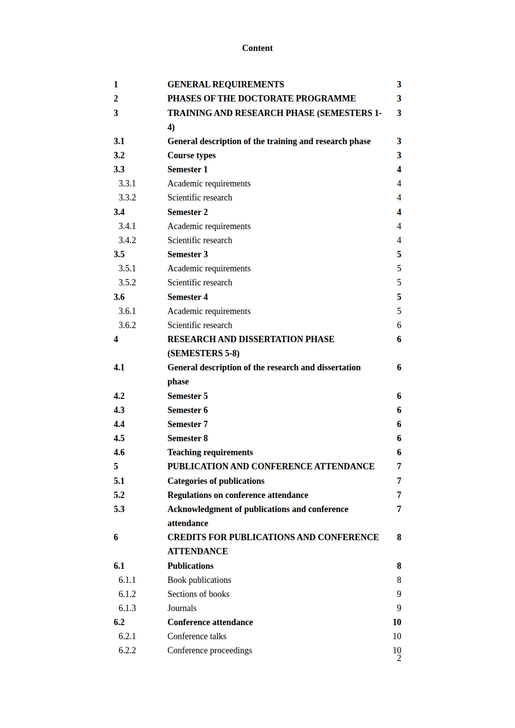Content
| 1 | | GENERAL REQUIREMENTS | 3 |
| 2 | | PHASES OF THE DOCTORATE PROGRAMME | 3 |
| 3 | | TRAINING AND RESEARCH PHASE (SEMESTERS 1-4) | 3 |
| 3.1 | | General description of the training and research phase | 3 |
| 3.2 | | Course types | 3 |
| 3.3 | | Semester 1 | 4 |
| 3.3.1 | | Academic requirements | 4 |
| 3.3.2 | | Scientific research | 4 |
| 3.4 | | Semester 2 | 4 |
| 3.4.1 | | Academic requirements | 4 |
| 3.4.2 | | Scientific research | 4 |
| 3.5 | | Semester 3 | 5 |
| 3.5.1 | | Academic requirements | 5 |
| 3.5.2 | | Scientific research | 5 |
| 3.6 | | Semester 4 | 5 |
| 3.6.1 | | Academic requirements | 5 |
| 3.6.2 | | Scientific research | 6 |
| 4 | | RESEARCH AND DISSERTATION PHASE (SEMESTERS 5-8) | 6 |
| 4.1 | | General description of the research and dissertation phase | 6 |
| 4.2 | | Semester 5 | 6 |
| 4.3 | | Semester 6 | 6 |
| 4.4 | | Semester 7 | 6 |
| 4.5 | | Semester 8 | 6 |
| 4.6 | | Teaching requirements | 6 |
| 5 | | PUBLICATION AND CONFERENCE ATTENDANCE | 7 |
| 5.1 | | Categories of publications | 7 |
| 5.2 | | Regulations on conference attendance | 7 |
| 5.3 | | Acknowledgment of publications and conference attendance | 7 |
| 6 | | CREDITS FOR PUBLICATIONS AND CONFERENCE ATTENDANCE | 8 |
| 6.1 | | Publications | 8 |
| 6.1.1 | | Book publications | 8 |
| 6.1.2 | | Sections of books | 9 |
| 6.1.3 | | Journals | 9 |
| 6.2 | | Conference attendance | 10 |
| 6.2.1 | | Conference talks | 10 |
| 6.2.2 | | Conference proceedings | 10 |
2